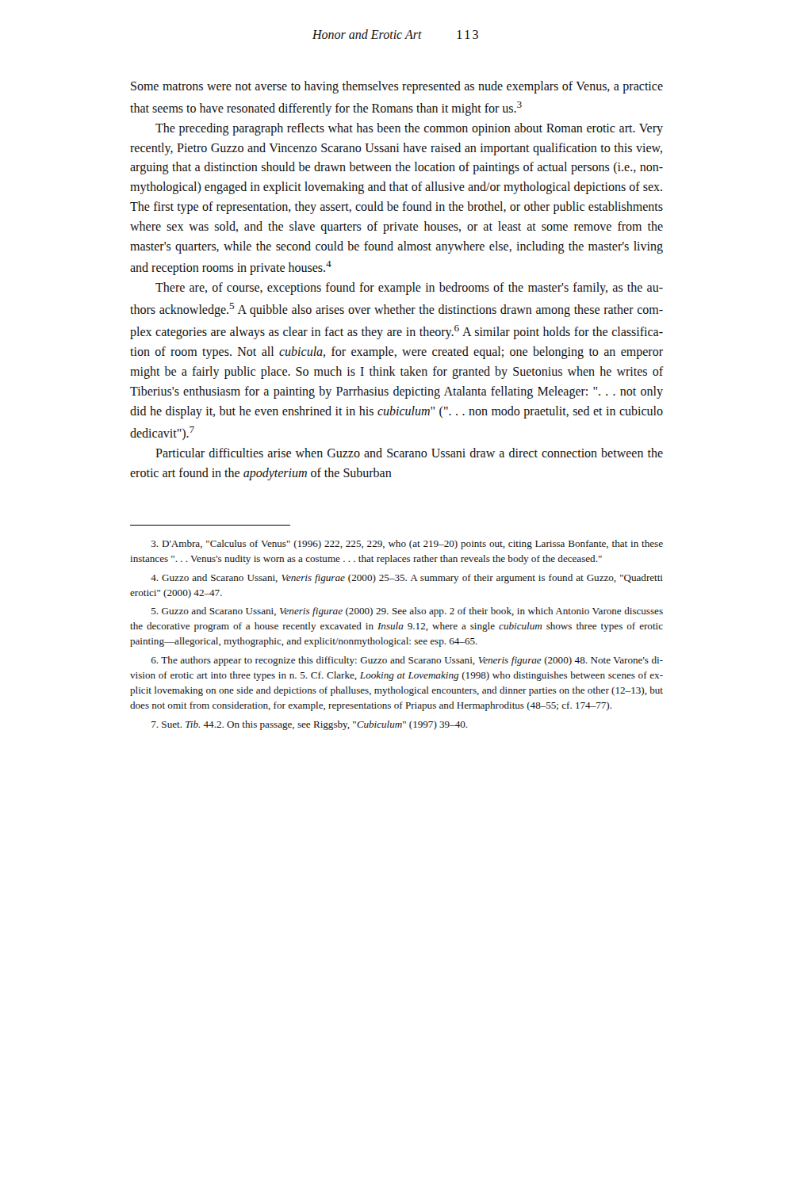Honor and Erotic Art 113
Some matrons were not averse to having themselves represented as nude exemplars of Venus, a practice that seems to have resonated differently for the Romans than it might for us.3
The preceding paragraph reflects what has been the common opinion about Roman erotic art. Very recently, Pietro Guzzo and Vincenzo Scarano Ussani have raised an important qualification to this view, arguing that a distinction should be drawn between the location of paintings of actual persons (i.e., nonmythological) engaged in explicit lovemaking and that of allusive and/or mythological depictions of sex. The first type of representation, they assert, could be found in the brothel, or other public establishments where sex was sold, and the slave quarters of private houses, or at least at some remove from the master's quarters, while the second could be found almost anywhere else, including the master's living and reception rooms in private houses.4
There are, of course, exceptions found for example in bedrooms of the master's family, as the authors acknowledge.5 A quibble also arises over whether the distinctions drawn among these rather complex categories are always as clear in fact as they are in theory.6 A similar point holds for the classification of room types. Not all cubicula, for example, were created equal; one belonging to an emperor might be a fairly public place. So much is I think taken for granted by Suetonius when he writes of Tiberius's enthusiasm for a painting by Parrhasius depicting Atalanta fellating Meleager: ". . . not only did he display it, but he even enshrined it in his cubiculum" (". . . non modo praetulit, sed et in cubiculo dedicavit").7
Particular difficulties arise when Guzzo and Scarano Ussani draw a direct connection between the erotic art found in the apodyterium of the Suburban
3. D'Ambra, "Calculus of Venus" (1996) 222, 225, 229, who (at 219–20) points out, citing Larissa Bonfante, that in these instances ". . . Venus's nudity is worn as a costume . . . that replaces rather than reveals the body of the deceased."
4. Guzzo and Scarano Ussani, Veneris figurae (2000) 25–35. A summary of their argument is found at Guzzo, "Quadretti erotici" (2000) 42–47.
5. Guzzo and Scarano Ussani, Veneris figurae (2000) 29. See also app. 2 of their book, in which Antonio Varone discusses the decorative program of a house recently excavated in Insula 9.12, where a single cubiculum shows three types of erotic painting—allegorical, mythographic, and explicit/nonmythological: see esp. 64–65.
6. The authors appear to recognize this difficulty: Guzzo and Scarano Ussani, Veneris figurae (2000) 48. Note Varone's division of erotic art into three types in n. 5. Cf. Clarke, Looking at Lovemaking (1998) who distinguishes between scenes of explicit lovemaking on one side and depictions of phalluses, mythological encounters, and dinner parties on the other (12–13), but does not omit from consideration, for example, representations of Priapus and Hermaphroditus (48–55; cf. 174–77).
7. Suet. Tib. 44.2. On this passage, see Riggsby, "Cubiculum" (1997) 39–40.